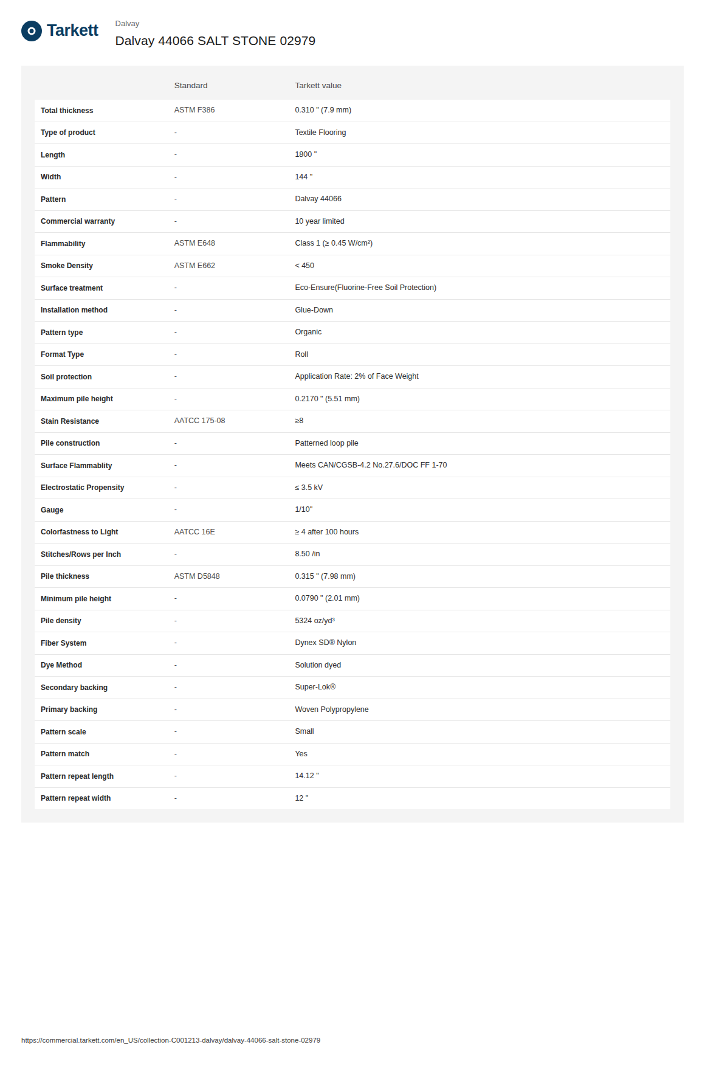Tarkett
Dalvay
Dalvay 44066 SALT STONE 02979
| | Standard | Tarkett value |
| --- | --- | --- |
| Total thickness | ASTM F386 | 0.310 " (7.9 mm) |
| Type of product | - | Textile Flooring |
| Length | - | 1800 " |
| Width | - | 144 " |
| Pattern | - | Dalvay 44066 |
| Commercial warranty | - | 10 year limited |
| Flammability | ASTM E648 | Class 1 (≥ 0.45 W/cm²) |
| Smoke Density | ASTM E662 | < 450 |
| Surface treatment | - | Eco-Ensure(Fluorine-Free Soil Protection) |
| Installation method | - | Glue-Down |
| Pattern type | - | Organic |
| Format Type | - | Roll |
| Soil protection | - | Application Rate: 2% of Face Weight |
| Maximum pile height | - | 0.2170 " (5.51 mm) |
| Stain Resistance | AATCC 175-08 | ≥8 |
| Pile construction | - | Patterned loop pile |
| Surface Flammablity | - | Meets CAN/CGSB-4.2 No.27.6/DOC FF 1-70 |
| Electrostatic Propensity | - | ≤ 3.5 kV |
| Gauge | - | 1/10" |
| Colorfastness to Light | AATCC 16E | ≥ 4 after 100 hours |
| Stitches/Rows per Inch | - | 8.50 /in |
| Pile thickness | ASTM D5848 | 0.315 " (7.98 mm) |
| Minimum pile height | - | 0.0790 " (2.01 mm) |
| Pile density | - | 5324 oz/yd³ |
| Fiber System | - | Dynex SD® Nylon |
| Dye Method | - | Solution dyed |
| Secondary backing | - | Super-Lok® |
| Primary backing | - | Woven Polypropylene |
| Pattern scale | - | Small |
| Pattern match | - | Yes |
| Pattern repeat length | - | 14.12 " |
| Pattern repeat width | - | 12 " |
https://commercial.tarkett.com/en_US/collection-C001213-dalvay/dalvay-44066-salt-stone-02979